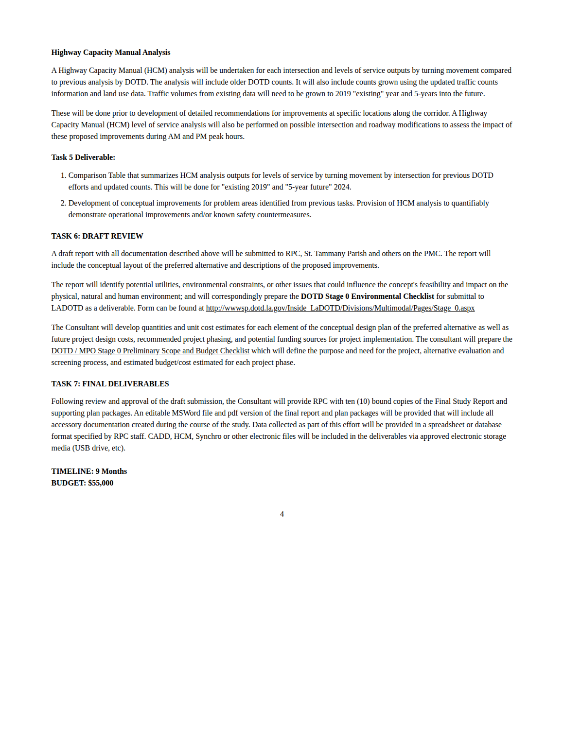Highway Capacity Manual Analysis
A Highway Capacity Manual (HCM) analysis will be undertaken for each intersection and levels of service outputs by turning movement compared to previous analysis by DOTD. The analysis will include older DOTD counts. It will also include counts grown using the updated traffic counts information and land use data. Traffic volumes from existing data will need to be grown to 2019 "existing" year and 5-years into the future.
These will be done prior to development of detailed recommendations for improvements at specific locations along the corridor. A Highway Capacity Manual (HCM) level of service analysis will also be performed on possible intersection and roadway modifications to assess the impact of these proposed improvements during AM and PM peak hours.
Task 5 Deliverable:
Comparison Table that summarizes HCM analysis outputs for levels of service by turning movement by intersection for previous DOTD efforts and updated counts. This will be done for "existing 2019" and "5-year future" 2024.
Development of conceptual improvements for problem areas identified from previous tasks. Provision of HCM analysis to quantifiably demonstrate operational improvements and/or known safety countermeasures.
TASK 6: DRAFT REVIEW
A draft report with all documentation described above will be submitted to RPC, St. Tammany Parish and others on the PMC. The report will include the conceptual layout of the preferred alternative and descriptions of the proposed improvements.
The report will identify potential utilities, environmental constraints, or other issues that could influence the concept's feasibility and impact on the physical, natural and human environment; and will correspondingly prepare the DOTD Stage 0 Environmental Checklist for submittal to LADOTD as a deliverable. Form can be found at http://wwwsp.dotd.la.gov/Inside_LaDOTD/Divisions/Multimodal/Pages/Stage_0.aspx
The Consultant will develop quantities and unit cost estimates for each element of the conceptual design plan of the preferred alternative as well as future project design costs, recommended project phasing, and potential funding sources for project implementation. The consultant will prepare the DOTD / MPO Stage 0 Preliminary Scope and Budget Checklist which will define the purpose and need for the project, alternative evaluation and screening process, and estimated budget/cost estimated for each project phase.
TASK 7: FINAL DELIVERABLES
Following review and approval of the draft submission, the Consultant will provide RPC with ten (10) bound copies of the Final Study Report and supporting plan packages. An editable MSWord file and pdf version of the final report and plan packages will be provided that will include all accessory documentation created during the course of the study. Data collected as part of this effort will be provided in a spreadsheet or database format specified by RPC staff. CADD, HCM, Synchro or other electronic files will be included in the deliverables via approved electronic storage media (USB drive, etc).
TIMELINE: 9 Months
BUDGET: $55,000
4